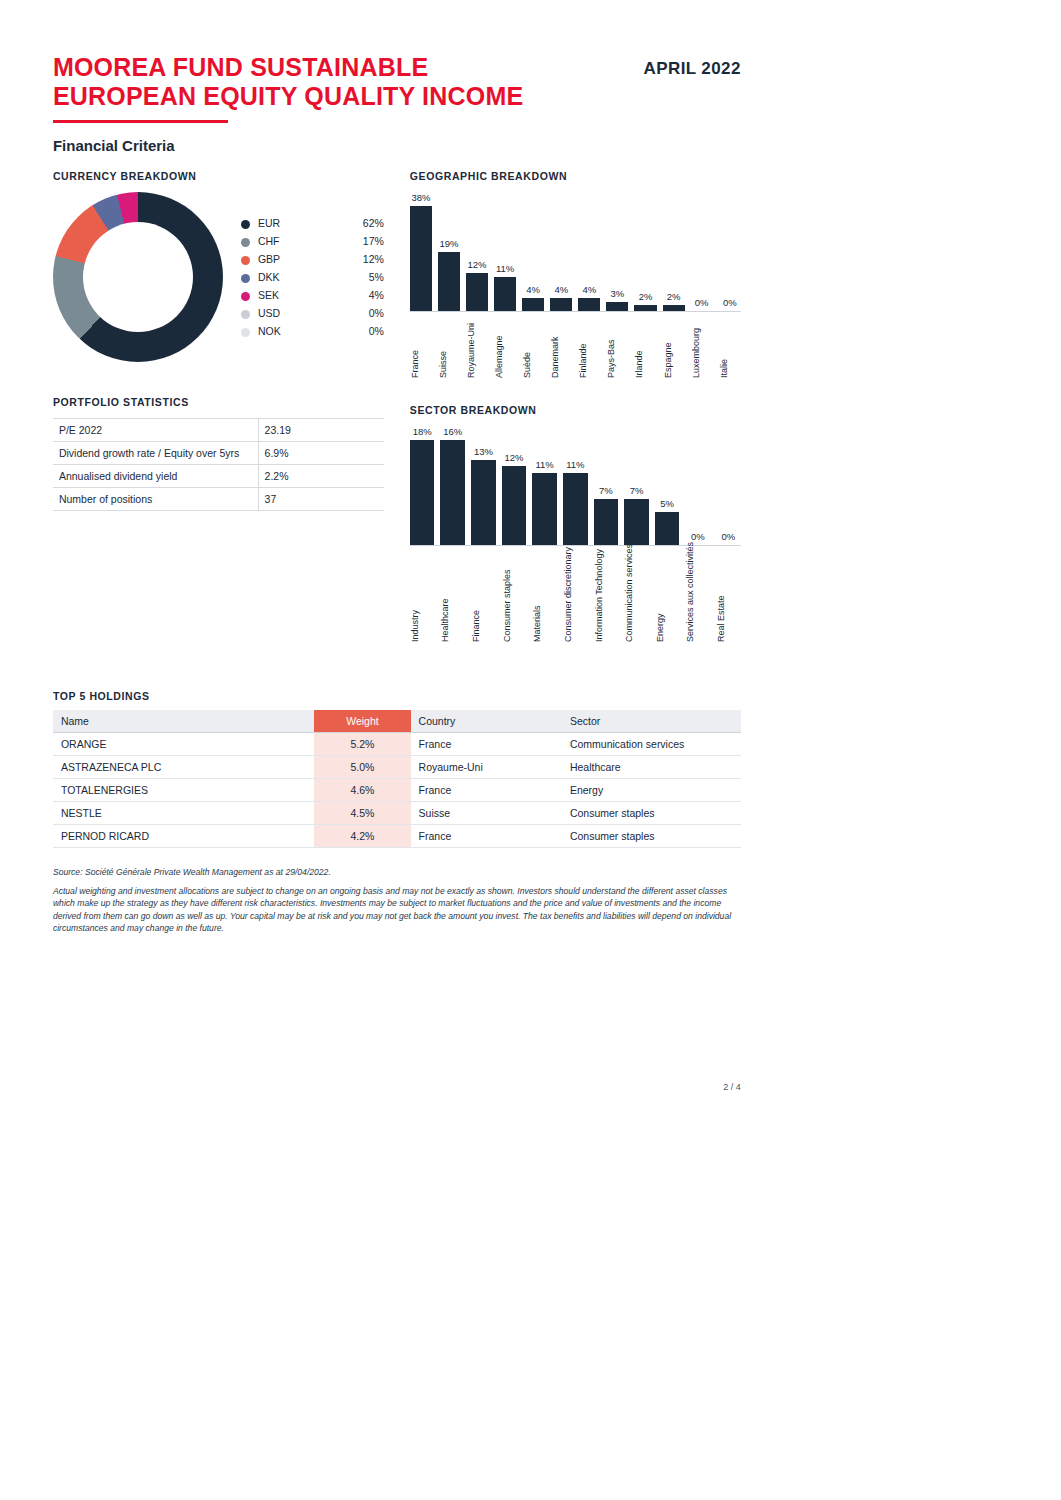Moorea Fund Sustainable
European Equity Quality Income
APRIL 2022
Financial Criteria
CURRENCY BREAKDOWN
| EUR | 62% |
| CHF | 17% |
| GBP | 12% |
| DKK | 5% |
| SEK | 4% |
| USD | 0% |
| NOK | 0% |
PORTFOLIO STATISTICS
| P/E 2022 | 23.19 |
| Dividend growth rate / Equity over 5yrs | 6.9% |
| Annualised dividend yield | 2.2% |
| Number of positions | 37 |
GEOGRAPHIC BREAKDOWN
38%
19%
12%
11%
4%
4%
4%
3%
2%
2%
0%
0%
France
Suisse
Royaume-Uni
Allemagne
Suède
Danemark
Finlande
Pays-Bas
Irlande
Espagne
Luxembourg
Italie
SECTOR BREAKDOWN
18%
16%
13%
12%
11%
11%
7%
7%
5%
0%
0%
Industry
Healthcare
Finance
Consumer staples
Materials
Consumer discretionary
Information Technology
Communication services
Energy
Services aux collectivités
Real Estate
TOP 5 HOLDINGS
| Name | Weight | Country | Sector |
| --- | --- | --- | --- |
| ORANGE | 5.2% | France | Communication services |
| ASTRAZENECA PLC | 5.0% | Royaume-Uni | Healthcare |
| TOTALENERGIES | 4.6% | France | Energy |
| NESTLE | 4.5% | Suisse | Consumer staples |
| PERNOD RICARD | 4.2% | France | Consumer staples |
Source: Société Générale Private Wealth Management as at 29/04/2022.
Actual weighting and investment allocations are subject to change on an ongoing basis and may not be exactly as shown. Investors should understand the different asset classes which make up the strategy as they have different risk characteristics. Investments may be subject to market fluctuations and the price and value of investments and the income derived from them can go down as well as up. Your capital may be at risk and you may not get back the amount you invest. The tax benefits and liabilities will depend on individual circumstances and may change in the future.
2 / 4